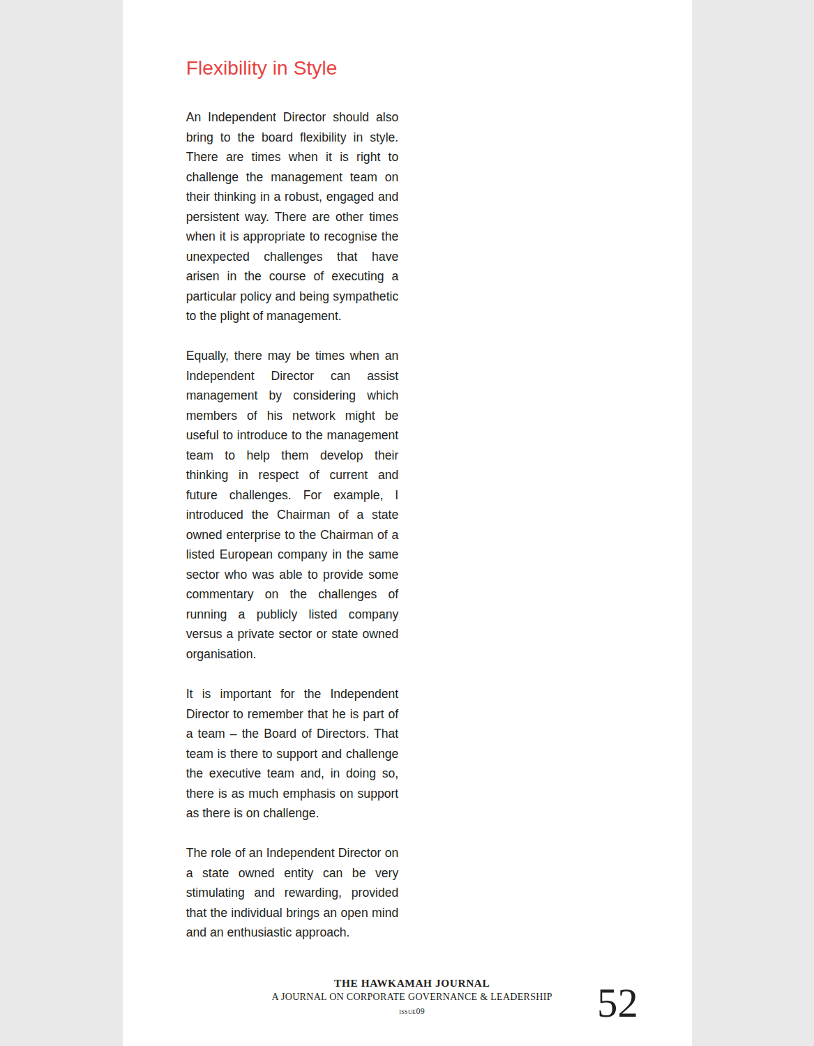Flexibility in Style
An Independent Director should also bring to the board flexibility in style. There are times when it is right to challenge the management team on their thinking in a robust, engaged and persistent way. There are other times when it is appropriate to recognise the unexpected challenges that have arisen in the course of executing a particular policy and being sympathetic to the plight of management.
Equally, there may be times when an Independent Director can assist management by considering which members of his network might be useful to introduce to the management team to help them develop their thinking in respect of current and future challenges. For example, I introduced the Chairman of a state owned enterprise to the Chairman of a listed European company in the same sector who was able to provide some commentary on the challenges of running a publicly listed company versus a private sector or state owned organisation.
It is important for the Independent Director to remember that he is part of a team – the Board of Directors. That team is there to support and challenge the executive team and, in doing so, there is as much emphasis on support as there is on challenge.
The role of an Independent Director on a state owned entity can be very stimulating and rewarding, provided that the individual brings an open mind and an enthusiastic approach.
The Hawkamah Journal
A Journal on Corporate Governance & Leadership
issue09
52